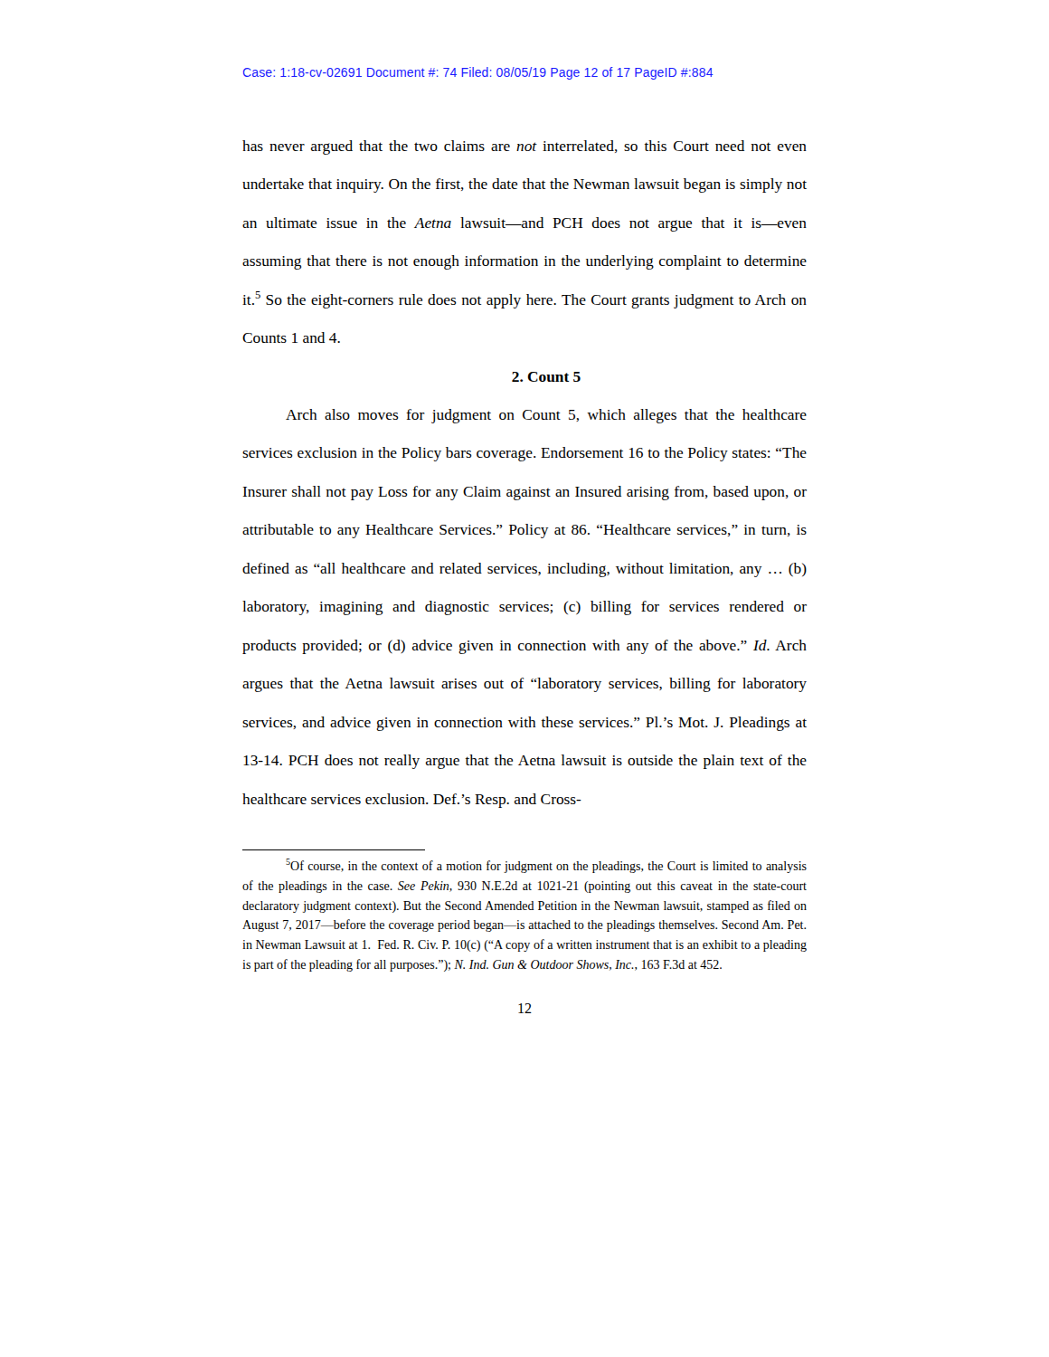Case: 1:18-cv-02691 Document #: 74 Filed: 08/05/19 Page 12 of 17 PageID #:884
has never argued that the two claims are not interrelated, so this Court need not even undertake that inquiry. On the first, the date that the Newman lawsuit began is simply not an ultimate issue in the Aetna lawsuit—and PCH does not argue that it is—even assuming that there is not enough information in the underlying complaint to determine it.5 So the eight-corners rule does not apply here. The Court grants judgment to Arch on Counts 1 and 4.
2. Count 5
Arch also moves for judgment on Count 5, which alleges that the healthcare services exclusion in the Policy bars coverage. Endorsement 16 to the Policy states: “The Insurer shall not pay Loss for any Claim against an Insured arising from, based upon, or attributable to any Healthcare Services.” Policy at 86. “Healthcare services,” in turn, is defined as “all healthcare and related services, including, without limitation, any … (b) laboratory, imagining and diagnostic services; (c) billing for services rendered or products provided; or (d) advice given in connection with any of the above.” Id. Arch argues that the Aetna lawsuit arises out of “laboratory services, billing for laboratory services, and advice given in connection with these services.” Pl.’s Mot. J. Pleadings at 13-14. PCH does not really argue that the Aetna lawsuit is outside the plain text of the healthcare services exclusion. Def.’s Resp. and Cross-
5Of course, in the context of a motion for judgment on the pleadings, the Court is limited to analysis of the pleadings in the case. See Pekin, 930 N.E.2d at 1021-21 (pointing out this caveat in the state-court declaratory judgment context). But the Second Amended Petition in the Newman lawsuit, stamped as filed on August 7, 2017—before the coverage period began—is attached to the pleadings themselves. Second Am. Pet. in Newman Lawsuit at 1. Fed. R. Civ. P. 10(c) (“A copy of a written instrument that is an exhibit to a pleading is part of the pleading for all purposes.”); N. Ind. Gun & Outdoor Shows, Inc., 163 F.3d at 452.
12